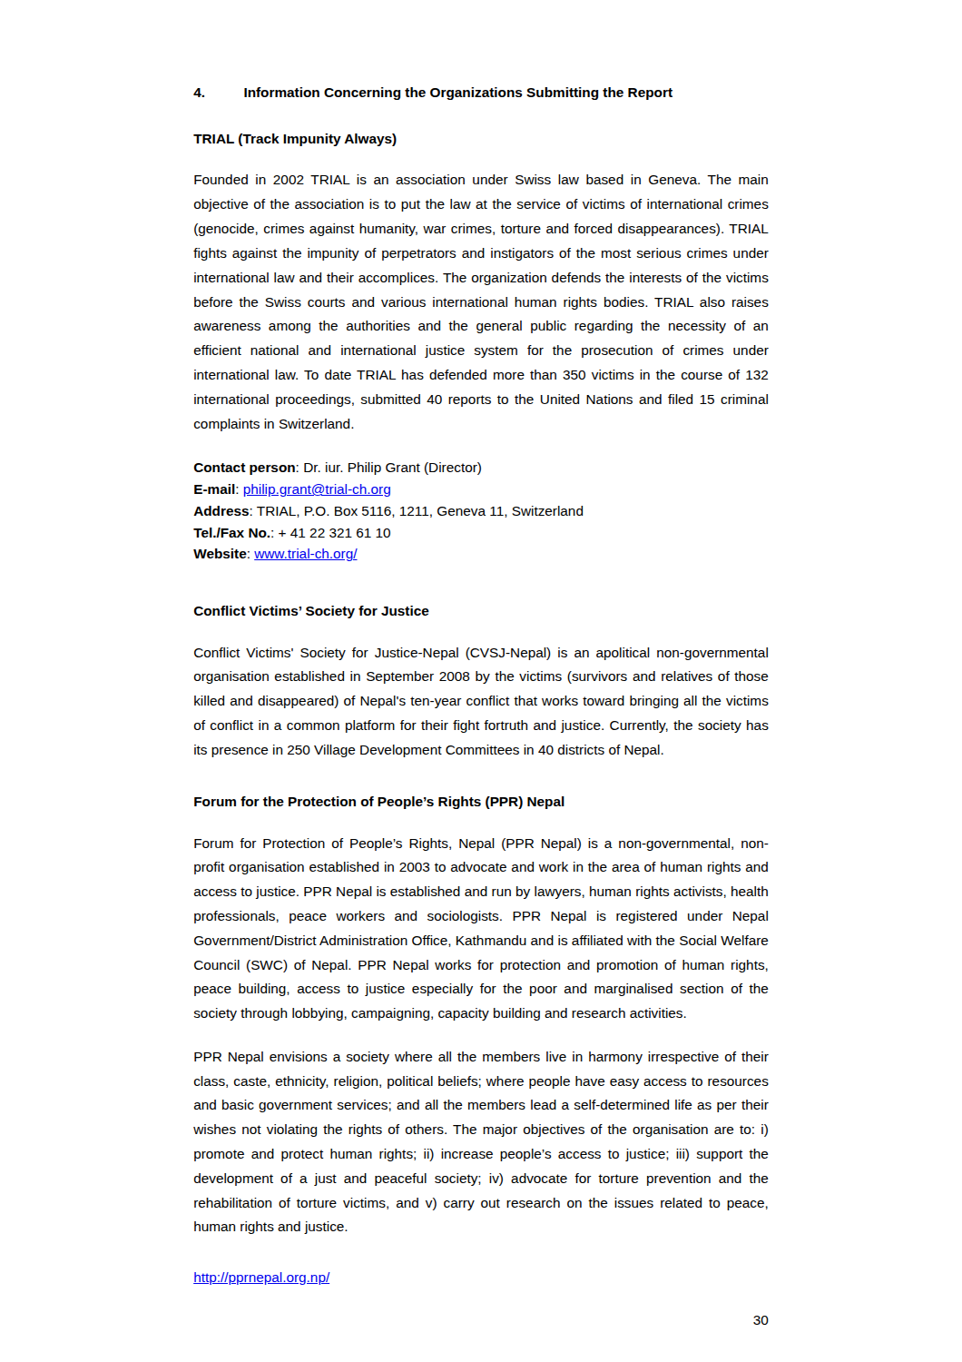4. Information Concerning the Organizations Submitting the Report
TRIAL (Track Impunity Always)
Founded in 2002 TRIAL is an association under Swiss law based in Geneva. The main objective of the association is to put the law at the service of victims of international crimes (genocide, crimes against humanity, war crimes, torture and forced disappearances). TRIAL fights against the impunity of perpetrators and instigators of the most serious crimes under international law and their accomplices. The organization defends the interests of the victims before the Swiss courts and various international human rights bodies. TRIAL also raises awareness among the authorities and the general public regarding the necessity of an efficient national and international justice system for the prosecution of crimes under international law. To date TRIAL has defended more than 350 victims in the course of 132 international proceedings, submitted 40 reports to the United Nations and filed 15 criminal complaints in Switzerland.
Contact person: Dr. iur. Philip Grant (Director)
E-mail: philip.grant@trial-ch.org
Address: TRIAL, P.O. Box 5116, 1211, Geneva 11, Switzerland
Tel./Fax No.: + 41 22 321 61 10
Website: www.trial-ch.org/
Conflict Victims’ Society for Justice
Conflict Victims' Society for Justice-Nepal (CVSJ-Nepal) is an apolitical non-governmental organisation established in September 2008 by the victims (survivors and relatives of those killed and disappeared) of Nepal's ten-year conflict that works toward bringing all the victims of conflict in a common platform for their fight fortruth and justice. Currently, the society has its presence in 250 Village Development Committees in 40 districts of Nepal.
Forum for the Protection of People’s Rights (PPR) Nepal
Forum for Protection of People’s Rights, Nepal (PPR Nepal) is a non-governmental, non-profit organisation established in 2003 to advocate and work in the area of human rights and access to justice. PPR Nepal is established and run by lawyers, human rights activists, health professionals, peace workers and sociologists. PPR Nepal is registered under Nepal Government/District Administration Office, Kathmandu and is affiliated with the Social Welfare Council (SWC) of Nepal. PPR Nepal works for protection and promotion of human rights, peace building, access to justice especially for the poor and marginalised section of the society through lobbying, campaigning, capacity building and research activities.
PPR Nepal envisions a society where all the members live in harmony irrespective of their class, caste, ethnicity, religion, political beliefs; where people have easy access to resources and basic government services; and all the members lead a self-determined life as per their wishes not violating the rights of others. The major objectives of the organisation are to: i) promote and protect human rights; ii) increase people’s access to justice; iii) support the development of a just and peaceful society; iv) advocate for torture prevention and the rehabilitation of torture victims, and v) carry out research on the issues related to peace, human rights and justice.
http://pprnepal.org.np/
30